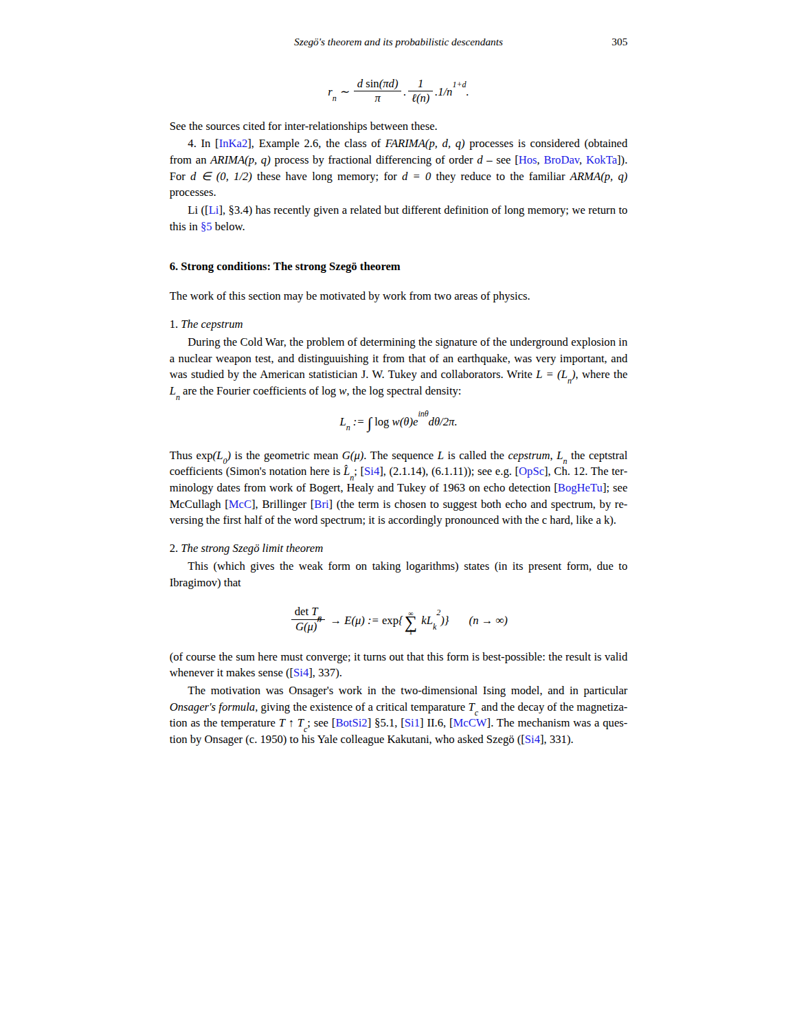Szegö's theorem and its probabilistic descendants 305
rn ∼ d sin(πd) π.1 ℓ(n).1/n1+d.
See the sources cited for inter-relationships between these.
4. In [InKa2], Example 2.6, the class of FARIMA(p, d, q) processes is considered (obtained from an ARIMA(p, q) process by fractional differencing of order d – see [Hos, BroDav, KokTa]). For d ∈ (0, 1/2) these have long memory; for d = 0 they reduce to the familiar ARMA(p, q) processes.
Li ([Li], §3.4) has recently given a related but different definition of long memory; we return to this in §5 below.
6. Strong conditions: The strong Szegö theorem
The work of this section may be motivated by work from two areas of physics.
1. The cepstrum
During the Cold War, the problem of determining the signature of the underground explosion in a nuclear weapon test, and distinguuishing it from that of an earthquake, was very important, and was studied by the American statistician J. W. Tukey and collaborators. Write L = (Ln), where the Ln are the Fourier coefficients of log w, the log spectral density:
Ln := ∫ log w(θ)einθdθ/2π.
Thus exp(L0) is the geometric mean G(μ). The sequence L is called the cepstrum, Ln the ceptstral coefficients (Simon's notation here is L̂n; [Si4], (2.1.14), (6.1.11)); see e.g. [OpSc], Ch. 12. The terminology dates from work of Bogert, Healy and Tukey of 1963 on echo detection [BogHeTu]; see McCullagh [McC], Brillinger [Bri] (the term is chosen to suggest both echo and spectrum, by reversing the first half of the word spectrum; it is accordingly pronounced with the c hard, like a k).
2. The strong Szegö limit theorem
This (which gives the weak form on taking logarithms) states (in its present form, due to Ibragimov) that
det Tn G(μ)n → E(μ) := exp{∞∑1 kLk2)} (n → ∞)
(of course the sum here must converge; it turns out that this form is best-possible: the result is valid whenever it makes sense ([Si4], 337).
The motivation was Onsager's work in the two-dimensional Ising model, and in particular Onsager's formula, giving the existence of a critical temparature Tc and the decay of the magnetization as the temperature T ↑ Tc; see [BotSi2] §5.1, [Si1] II.6, [McCW]. The mechanism was a question by Onsager (c. 1950) to his Yale colleague Kakutani, who asked Szegö ([Si4], 331).